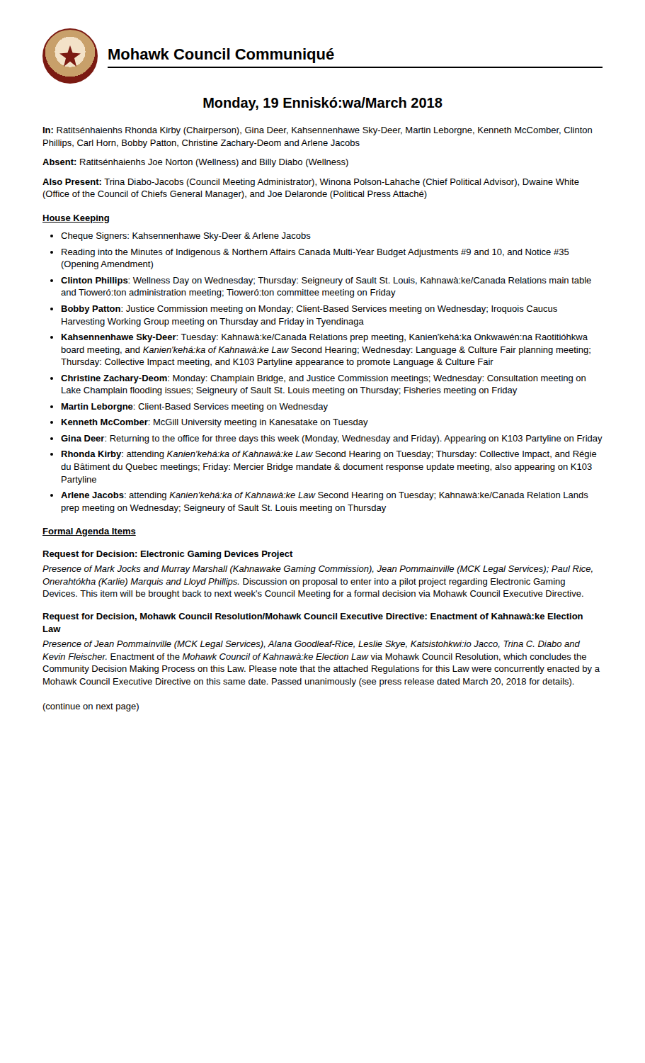Mohawk Council Communiqué
Monday, 19 Enniskó:wa/March 2018
In: Ratitsénhaienhs Rhonda Kirby (Chairperson), Gina Deer, Kahsennenhawe Sky-Deer, Martin Leborgne, Kenneth McComber, Clinton Phillips, Carl Horn, Bobby Patton, Christine Zachary-Deom and Arlene Jacobs
Absent: Ratitsénhaienhs Joe Norton (Wellness) and Billy Diabo (Wellness)
Also Present: Trina Diabo-Jacobs (Council Meeting Administrator), Winona Polson-Lahache (Chief Political Advisor), Dwaine White (Office of the Council of Chiefs General Manager), and Joe Delaronde (Political Press Attaché)
House Keeping
Cheque Signers: Kahsennenhawe Sky-Deer & Arlene Jacobs
Reading into the Minutes of Indigenous & Northern Affairs Canada Multi-Year Budget Adjustments #9 and 10, and Notice #35 (Opening Amendment)
Clinton Phillips: Wellness Day on Wednesday; Thursday: Seigneury of Sault St. Louis, Kahnawà:ke/Canada Relations main table and Tioweró:ton administration meeting; Tioweró:ton committee meeting on Friday
Bobby Patton: Justice Commission meeting on Monday; Client-Based Services meeting on Wednesday; Iroquois Caucus Harvesting Working Group meeting on Thursday and Friday in Tyendinaga
Kahsennenhawe Sky-Deer: Tuesday: Kahnawà:ke/Canada Relations prep meeting, Kanien'kehá:ka Onkwawén:na Raotitióhkwa board meeting, and Kanien'kehá:ka of Kahnawà:ke Law Second Hearing; Wednesday: Language & Culture Fair planning meeting; Thursday: Collective Impact meeting, and K103 Partyline appearance to promote Language & Culture Fair
Christine Zachary-Deom: Monday: Champlain Bridge, and Justice Commission meetings; Wednesday: Consultation meeting on Lake Champlain flooding issues; Seigneury of Sault St. Louis meeting on Thursday; Fisheries meeting on Friday
Martin Leborgne: Client-Based Services meeting on Wednesday
Kenneth McComber: McGill University meeting in Kanesatake on Tuesday
Gina Deer: Returning to the office for three days this week (Monday, Wednesday and Friday). Appearing on K103 Partyline on Friday
Rhonda Kirby: attending Kanien'kehá:ka of Kahnawà:ke Law Second Hearing on Tuesday; Thursday: Collective Impact, and Régie du Bâtiment du Quebec meetings; Friday: Mercier Bridge mandate & document response update meeting, also appearing on K103 Partyline
Arlene Jacobs: attending Kanien'kehá:ka of Kahnawà:ke Law Second Hearing on Tuesday; Kahnawà:ke/Canada Relation Lands prep meeting on Wednesday; Seigneury of Sault St. Louis meeting on Thursday
Formal Agenda Items
Request for Decision: Electronic Gaming Devices Project
Presence of Mark Jocks and Murray Marshall (Kahnawake Gaming Commission), Jean Pommainville (MCK Legal Services); Paul Rice, Onerahtókha (Karlie) Marquis and Lloyd Phillips. Discussion on proposal to enter into a pilot project regarding Electronic Gaming Devices. This item will be brought back to next week's Council Meeting for a formal decision via Mohawk Council Executive Directive.
Request for Decision, Mohawk Council Resolution/Mohawk Council Executive Directive: Enactment of Kahnawà:ke Election Law
Presence of Jean Pommainville (MCK Legal Services), Alana Goodleaf-Rice, Leslie Skye, Katsistohkwi:io Jacco, Trina C. Diabo and Kevin Fleischer. Enactment of the Mohawk Council of Kahnawà:ke Election Law via Mohawk Council Resolution, which concludes the Community Decision Making Process on this Law. Please note that the attached Regulations for this Law were concurrently enacted by a Mohawk Council Executive Directive on this same date. Passed unanimously (see press release dated March 20, 2018 for details).
(continue on next page)